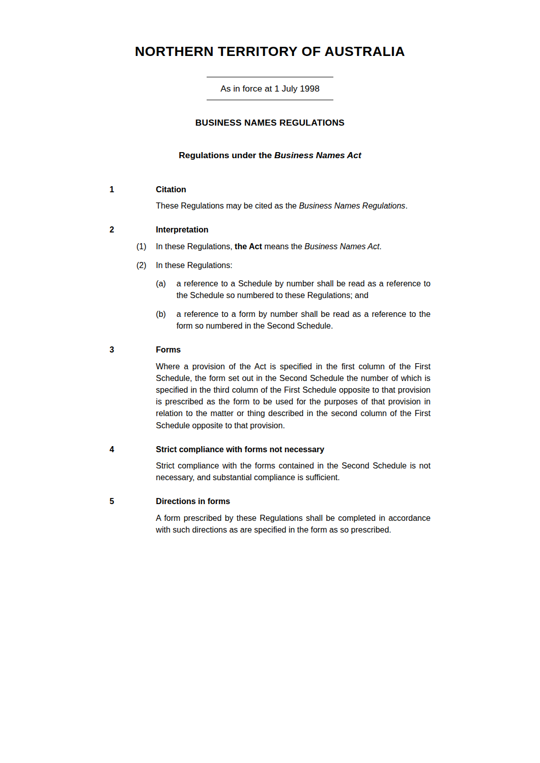NORTHERN TERRITORY OF AUSTRALIA
As in force at 1 July 1998
BUSINESS NAMES REGULATIONS
Regulations under the Business Names Act
1
Citation
These Regulations may be cited as the Business Names Regulations.
2
Interpretation
(1)
In these Regulations, the Act means the Business Names Act.
(2)
In these Regulations:
(a)
a reference to a Schedule by number shall be read as a reference to the Schedule so numbered to these Regulations; and
(b)
a reference to a form by number shall be read as a reference to the form so numbered in the Second Schedule.
3
Forms
Where a provision of the Act is specified in the first column of the First Schedule, the form set out in the Second Schedule the number of which is specified in the third column of the First Schedule opposite to that provision is prescribed as the form to be used for the purposes of that provision in relation to the matter or thing described in the second column of the First Schedule opposite to that provision.
4
Strict compliance with forms not necessary
Strict compliance with the forms contained in the Second Schedule is not necessary, and substantial compliance is sufficient.
5
Directions in forms
A form prescribed by these Regulations shall be completed in accordance with such directions as are specified in the form as so prescribed.